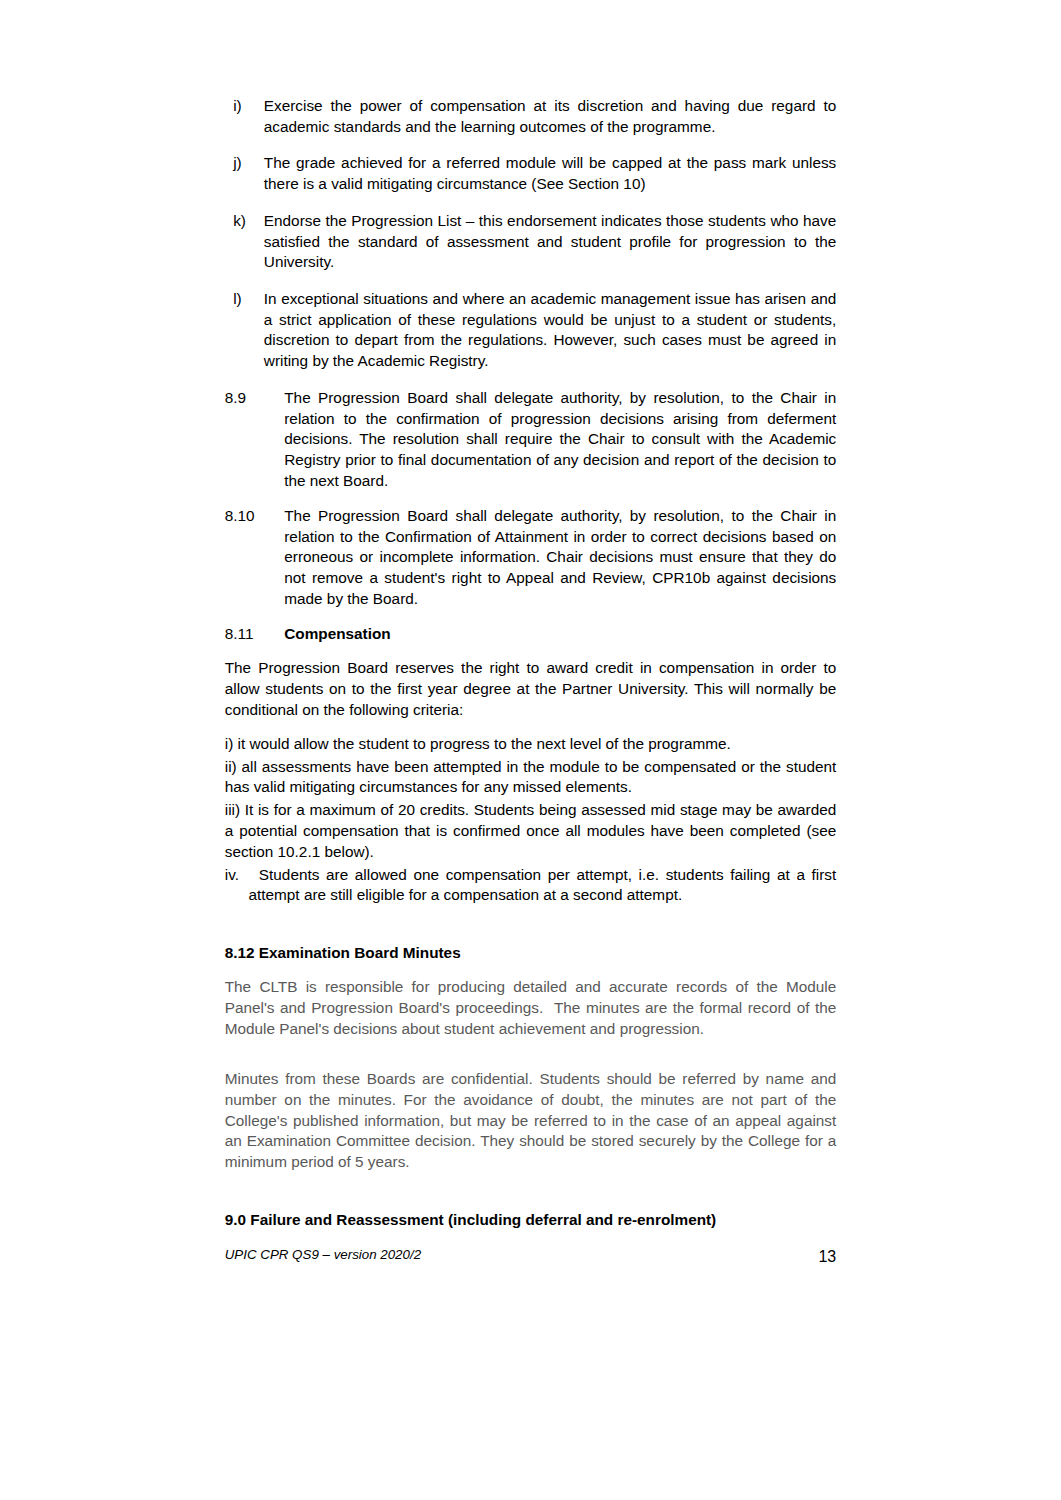i) Exercise the power of compensation at its discretion and having due regard to academic standards and the learning outcomes of the programme.
j) The grade achieved for a referred module will be capped at the pass mark unless there is a valid mitigating circumstance (See Section 10)
k) Endorse the Progression List – this endorsement indicates those students who have satisfied the standard of assessment and student profile for progression to the University.
l) In exceptional situations and where an academic management issue has arisen and a strict application of these regulations would be unjust to a student or students, discretion to depart from the regulations. However, such cases must be agreed in writing by the Academic Registry.
8.9
The Progression Board shall delegate authority, by resolution, to the Chair in relation to the confirmation of progression decisions arising from deferment decisions. The resolution shall require the Chair to consult with the Academic Registry prior to final documentation of any decision and report of the decision to the next Board.
8.10
The Progression Board shall delegate authority, by resolution, to the Chair in relation to the Confirmation of Attainment in order to correct decisions based on erroneous or incomplete information. Chair decisions must ensure that they do not remove a student's right to Appeal and Review, CPR10b against decisions made by the Board.
8.11
Compensation
The Progression Board reserves the right to award credit in compensation in order to allow students on to the first year degree at the Partner University. This will normally be conditional on the following criteria:
i) it would allow the student to progress to the next level of the programme.
ii) all assessments have been attempted in the module to be compensated or the student has valid mitigating circumstances for any missed elements.
iii) It is for a maximum of 20 credits. Students being assessed mid stage may be awarded a potential compensation that is confirmed once all modules have been completed (see section 10.2.1 below).
iv. Students are allowed one compensation per attempt, i.e. students failing at a first attempt are still eligible for a compensation at a second attempt.
8.12 Examination Board Minutes
The CLTB is responsible for producing detailed and accurate records of the Module Panel's and Progression Board's proceedings. The minutes are the formal record of the Module Panel's decisions about student achievement and progression.
Minutes from these Boards are confidential. Students should be referred by name and number on the minutes. For the avoidance of doubt, the minutes are not part of the College's published information, but may be referred to in the case of an appeal against an Examination Committee decision. They should be stored securely by the College for a minimum period of 5 years.
9.0 Failure and Reassessment (including deferral and re-enrolment)
UPIC CPR QS9 – version 2020/2 13